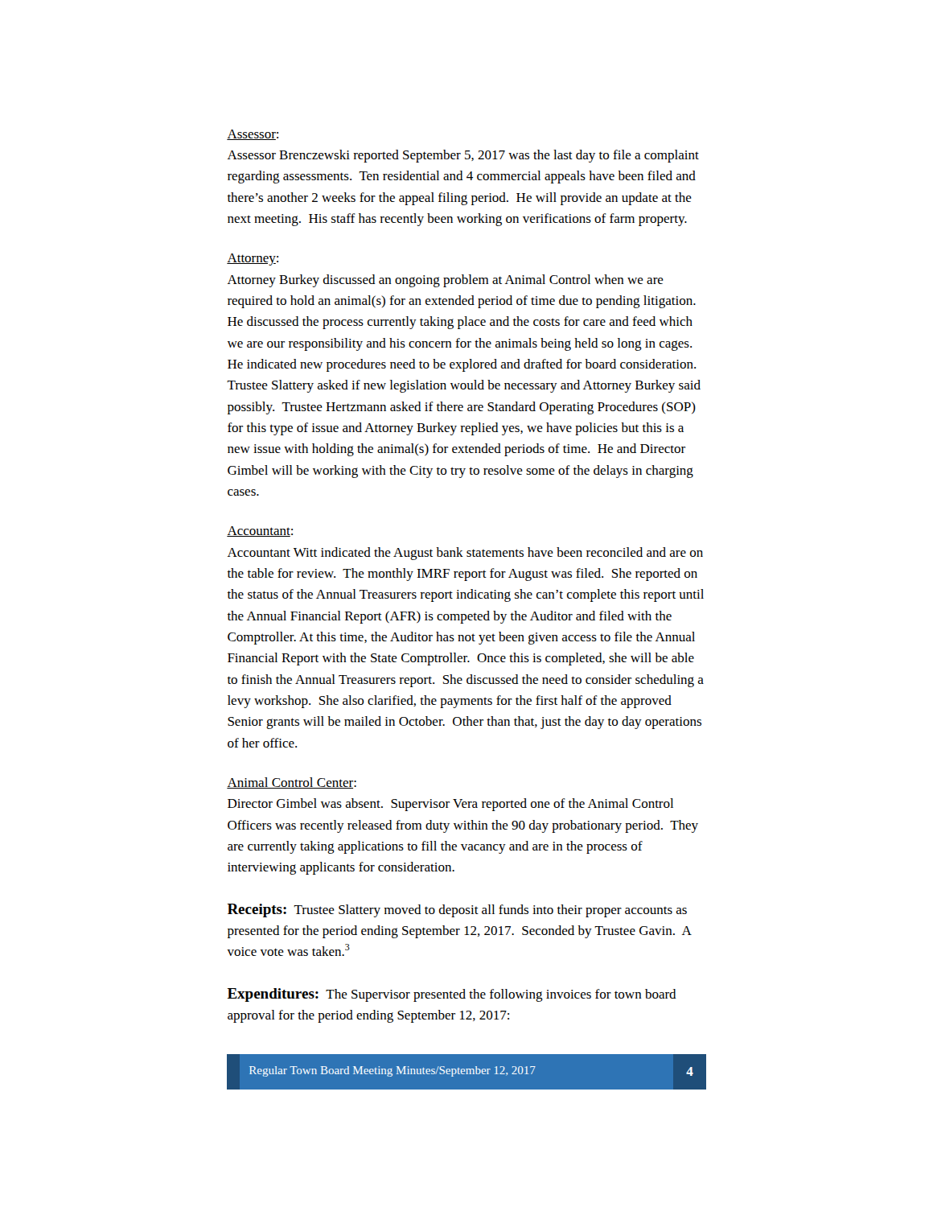Assessor
:
Assessor Brenczewski reported September 5, 2017 was the last day to file a complaint regarding assessments. Ten residential and 4 commercial appeals have been filed and there’s another 2 weeks for the appeal filing period. He will provide an update at the next meeting. His staff has recently been working on verifications of farm property.
Attorney
:
Attorney Burkey discussed an ongoing problem at Animal Control when we are required to hold an animal(s) for an extended period of time due to pending litigation. He discussed the process currently taking place and the costs for care and feed which we are our responsibility and his concern for the animals being held so long in cages. He indicated new procedures need to be explored and drafted for board consideration. Trustee Slattery asked if new legislation would be necessary and Attorney Burkey said possibly. Trustee Hertzmann asked if there are Standard Operating Procedures (SOP) for this type of issue and Attorney Burkey replied yes, we have policies but this is a new issue with holding the animal(s) for extended periods of time. He and Director Gimbel will be working with the City to try to resolve some of the delays in charging cases.
Accountant
:
Accountant Witt indicated the August bank statements have been reconciled and are on the table for review. The monthly IMRF report for August was filed. She reported on the status of the Annual Treasurers report indicating she can’t complete this report until the Annual Financial Report (AFR) is competed by the Auditor and filed with the Comptroller. At this time, the Auditor has not yet been given access to file the Annual Financial Report with the State Comptroller. Once this is completed, she will be able to finish the Annual Treasurers report. She discussed the need to consider scheduling a levy workshop. She also clarified, the payments for the first half of the approved Senior grants will be mailed in October. Other than that, just the day to day operations of her office.
Animal Control Center
:
Director Gimbel was absent. Supervisor Vera reported one of the Animal Control Officers was recently released from duty within the 90 day probationary period. They are currently taking applications to fill the vacancy and are in the process of interviewing applicants for consideration.
Receipts: Trustee Slattery moved to deposit all funds into their proper accounts as presented for the period ending September 12, 2017. Seconded by Trustee Gavin. A voice vote was taken.3
Expenditures: The Supervisor presented the following invoices for town board approval for the period ending September 12, 2017:
3 The motion carried
Regular Town Board Meeting Minutes/September 12, 2017
4